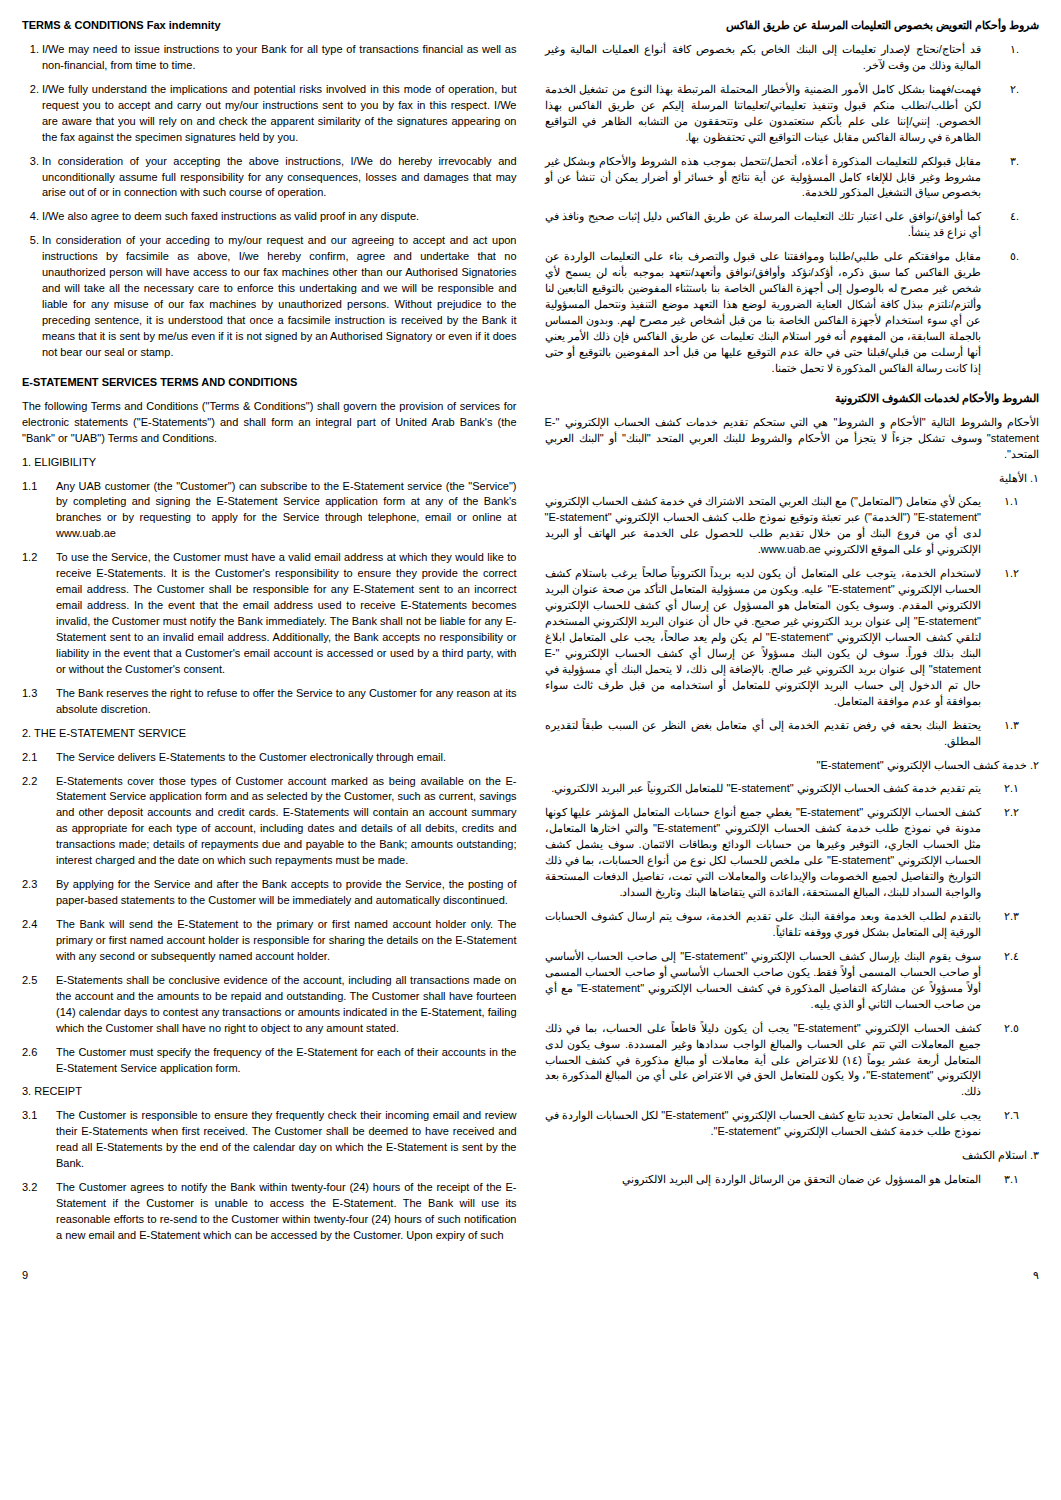TERMS & CONDITIONS Fax indemnity
I/We may need to issue instructions to your Bank for all type of transactions financial as well as non-financial, from time to time.
I/We fully understand the implications and potential risks involved in this mode of operation, but request you to accept and carry out my/our instructions sent to you by fax in this respect. I/We are aware that you will rely on and check the apparent similarity of the signatures appearing on the fax against the specimen signatures held by you.
In consideration of your accepting the above instructions, I/We do hereby irrevocably and unconditionally assume full responsibility for any consequences, losses and damages that may arise out of or in connection with such course of operation.
I/We also agree to deem such faxed instructions as valid proof in any dispute.
In consideration of your acceding to my/our request and our agreeing to accept and act upon instructions by facsimile as above, I/we hereby confirm, agree and undertake that no unauthorized person will have access to our fax machines other than our Authorised Signatories and will take all the necessary care to enforce this undertaking and we will be responsible and liable for any misuse of our fax machines by unauthorized persons. Without prejudice to the preceding sentence, it is understood that once a facsimile instruction is received by the Bank it means that it is sent by me/us even if it is not signed by an Authorised Signatory or even if it does not bear our seal or stamp.
E-STATEMENT SERVICES TERMS AND CONDITIONS
The following Terms and Conditions ("Terms & Conditions") shall govern the provision of services for electronic statements ("E-Statements") and shall form an integral part of United Arab Bank's (the "Bank" or "UAB") Terms and Conditions.
1. ELIGIBILITY
1.1 Any UAB customer (the "Customer") can subscribe to the E-Statement service (the "Service") by completing and signing the E-Statement Service application form at any of the Bank's branches or by requesting to apply for the Service through telephone, email or online at www.uab.ae
1.2 To use the Service, the Customer must have a valid email address at which they would like to receive E-Statements. It is the Customer's responsibility to ensure they provide the correct email address. The Customer shall be responsible for any E-Statement sent to an incorrect email address. In the event that the email address used to receive E-Statements becomes invalid, the Customer must notify the Bank immediately. The Bank shall not be liable for any E-Statement sent to an invalid email address. Additionally, the Bank accepts no responsibility or liability in the event that a Customer's email account is accessed or used by a third party, with or without the Customer's consent.
1.3 The Bank reserves the right to refuse to offer the Service to any Customer for any reason at its absolute discretion.
2. THE E-STATEMENT SERVICE
2.1 The Service delivers E-Statements to the Customer electronically through email.
2.2 E-Statements cover those types of Customer account marked as being available on the E-Statement Service application form and as selected by the Customer, such as current, savings and other deposit accounts and credit cards. E-Statements will contain an account summary as appropriate for each type of account, including dates and details of all debits, credits and transactions made; details of repayments due and payable to the Bank; amounts outstanding; interest charged and the date on which such repayments must be made.
2.3 By applying for the Service and after the Bank accepts to provide the Service, the posting of paper-based statements to the Customer will be immediately and automatically discontinued.
2.4 The Bank will send the E-Statement to the primary or first named account holder only. The primary or first named account holder is responsible for sharing the details on the E-Statement with any second or subsequently named account holder.
2.5 E-Statements shall be conclusive evidence of the account, including all transactions made on the account and the amounts to be repaid and outstanding. The Customer shall have fourteen (14) calendar days to contest any transactions or amounts indicated in the E-Statement, failing which the Customer shall have no right to object to any amount stated.
2.6 The Customer must specify the frequency of the E-Statement for each of their accounts in the E-Statement Service application form.
3. RECEIPT
3.1 The Customer is responsible to ensure they frequently check their incoming email and review their E-Statements when first received. The Customer shall be deemed to have received and read all E-Statements by the end of the calendar day on which the E-Statement is sent by the Bank.
3.2 The Customer agrees to notify the Bank within twenty-four (24) hours of the receipt of the E-Statement if the Customer is unable to access the E-Statement. The Bank will use its reasonable efforts to re-send to the Customer within twenty-four (24) hours of such notification a new email and E-Statement which can be accessed by the Customer. Upon expiry of such
شروط وأحكام التعويض بخصوص التعليمات المرسلة عن طريق الفاكس
.١ قد أحتاج/نحتاج لإصدار تعليمات إلى البنك الخاص بكم بخصوص كافة أنواع العمليات المالية وغير المالية وذلك من وقت لآخر.
.٢ فهمت/فهمنا بشكل كامل الأمور الضمنية والأخطار المحتملة المرتبطة بهذا النوع من تشغيل الخدمة لكن أطلب/نطلب منكم قبول وتنفيذ تعليماتي/تعليماتنا المرسلة إليكم عن طريق الفاكس بهذا الخصوص. إنني/إننا على علم بأنكم ستعتمدون على وتتحققون من التشابه الظاهر في التواقيع الظاهرة في رسالة الفاكس مقابل عينات التواقيع التي تحتفظون بها.
.٣ مقابل قبولكم للتعليمات المذكورة أعلاه، أتحمل/نتحمل بموجب هذه الشروط والأحكام وبشكل غير مشروط وغير قابل للإلغاء كامل المسؤولية عن أية نتائج أو خسائر أو أضرار يمكن أن تنشأ عن أو بخصوص سياق التشغيل المذكور للخدمة.
.٤ كما أوافق/نوافق على اعتبار تلك التعليمات المرسلة عن طريق الفاكس دليل إثبات صحيح ونافذ في أي نزاع قد ينشأ.
.٥ مقابل موافقتكم على طلبي/طلبنا وموافقتنا على قبول والتصرف بناء على التعليمات الواردة عن طريق الفاكس كما سبق ذكره، أؤكد/نؤكد وأوافق/نوافق وأتعهد/نتعهد بموجبه بأنه لن يسمح لأي شخص غير مصرح له بالوصول إلى أجهزة الفاكس الخاصة بنا باستثناء المفوضين بالتوقيع التابعين لنا وألتزم/نلتزم ببذل كافة أشكال العناية الضرورية لوضع هذا التعهد موضع التنفيذ ونتحمل المسؤولية عن أي سوء استخدام لأجهزة الفاكس الخاصة بنا من قبل أشخاص غير مصرح لهم. وبدون المساس بالجملة السابقة، من المفهوم أنه فور استلام البنك تعليمات عن طريق الفاكس فإن ذلك الأمر يعني أنها أرسلت من قبلي/قبلنا حتى في حالة عدم التوقيع عليها من قبل أحد المفوضين بالتوقيع أو حتى إذا كانت رسالة الفاكس المذكورة لا تحمل ختمنا.
الشروط والأحكام لخدمات الكشوف الالكترونية
الأحكام والشروط التالية "الأحكام و الشروط" هي التي ستحكم تقديم خدمات كشف الحساب الإلكتروني "E-statement" وسوف تشكل جزءاً لا يتجزأ من الأحكام والشروط للبنك العربي المتحد "البنك" أو "البنك العربي المتحد".
١. الأهلية
١.١ يمكن لأي متعامل ("المتعامل") مع البنك العربي المتحد الاشتراك في خدمة كشف الحساب الإلكتروني "E-statement" ("الخدمة") عبر تعبئة وتوقيع نموذج طلب كشف الحساب الإلكتروني "E-statement" لدى أي من فروع البنك أو من خلال تقديم طلب للحصول على الخدمة عبر الهاتف أو البريد الإلكتروني أو على الموقع الالكتروني www.uab.ae.
١.٢ لاستخدام الخدمة، يتوجب على المتعامل أن يكون لديه بريداً الكترونياً صالحاً يرغب باستلام كشف الحساب الإلكتروني "E-statement" عليه. ويكون من مسؤولية المتعامل التأكد من صحة عنوان البريد الالكتروني المقدم. وسوف يكون المتعامل هو المسؤول عن إرسال أي كشف للحساب الإلكتروني "E-statement" إلى عنوان بريد الكتروني غير صحيح. في حال أن عنوان البريد الإلكتروني المستخدم لتلقي كشف الحساب الإلكتروني "E-statement" لم يكن ولم يعد صالحاً، يجب على المتعامل ابلاغ البنك بذلك فوراً. سوف لن يكون البنك مسؤولاً عن إرسال أي كشف الحساب الإلكتروني "E-statement" إلى عنوان بريد الكتروني غير صالح. بالإضافة إلى ذلك، لا يتحمل البنك أي مسؤولية في حال تم الدخول إلى حساب البريد الإلكتروني للمتعامل أو استخدامه من قبل طرف ثالث سواء بموافقة أو عدم موافقة المتعامل.
١.٣ يحتفظ البنك بحقه في رفض تقديم الخدمة إلى أي متعامل بغض النظر عن السبب طبقاً لتقديره المطلق.
٢. خدمة كشف الحساب الإلكتروني "E-statement"
٢.١ يتم تقديم خدمة كشف الحساب الإلكتروني "E-statement" للمتعامل الكترونياً عبر البريد الالكتروني.
٢.٢ كشف الحساب الإلكتروني "E-statement" يغطي جميع أنواع حسابات المتعامل المؤشر عليها كونها مدونة في نموذج طلب خدمة كشف الحساب الإلكتروني "E-statement" والتي اختارها المتعامل، مثل الحساب الجاري، التوفير وغيرها من حسابات الودائع وبطاقات الائتمان. سوف يشمل كشف الحساب الإلكتروني "E-statement" على ملخص للحساب لكل نوع من أنواع الحسابات، بما في ذلك التواريخ والتفاصيل لجميع الخصومات والإيداعات والمعاملات التي تمت، تفاصيل الدفعات المستحقة والواجبة السداد للبنك، المبالغ المستحقة، الفائدة التي يتقاضاها البنك وتاريخ السداد.
٢.٣ بالتقدم لطلب الخدمة وبعد موافقة البنك على تقديم الخدمة، سوف يتم ارسال كشوف الحسابات الورقية إلى المتعامل بشكل فوري ووقفه تلقائياً.
٢.٤ سوف يقوم البنك بإرسال كشف الحساب الإلكتروني "E-statement" إلى صاحب الحساب الأساسي أو صاحب الحساب المسمى أولاً فقط. يكون صاحب الحساب الأساسي أو صاحب الحساب المسمى أولاً مسؤولاً عن مشاركة التفاصيل المذكورة في كشف الحساب الإلكتروني "E-statement" مع أي من صاحب الحساب الثاني أو الذي يليه.
٢.٥ كشف الحساب الإلكتروني "E-statement" يجب أن يكون دليلاً قاطعاً على الحساب، بما في ذلك جميع المعاملات التي تتم على الحساب والمبالغ الواجب سدادها وغير المسددة. سوف يكون لدى المتعامل أربعة عشر يوماً (١٤) للاعتراض على أية معاملات أو مبالغ مذكورة في كشف الحساب الإلكتروني "E-statement"، ولا يكون للمتعامل الحق في الاعتراض على أي من المبالغ المذكورة بعد ذلك.
٢.٦ يجب على المتعامل تحديد تتابع كشف الحساب الإلكتروني "E-statement" لكل الحسابات الواردة في نموذج طلب خدمة كشف الحساب الإلكتروني "E-statement".
٣. استلام الكشف
٣.١ المتعامل هو المسؤول عن ضمان التحقق من الرسائل الواردة إلى البريد الالكتروني
9 ٩